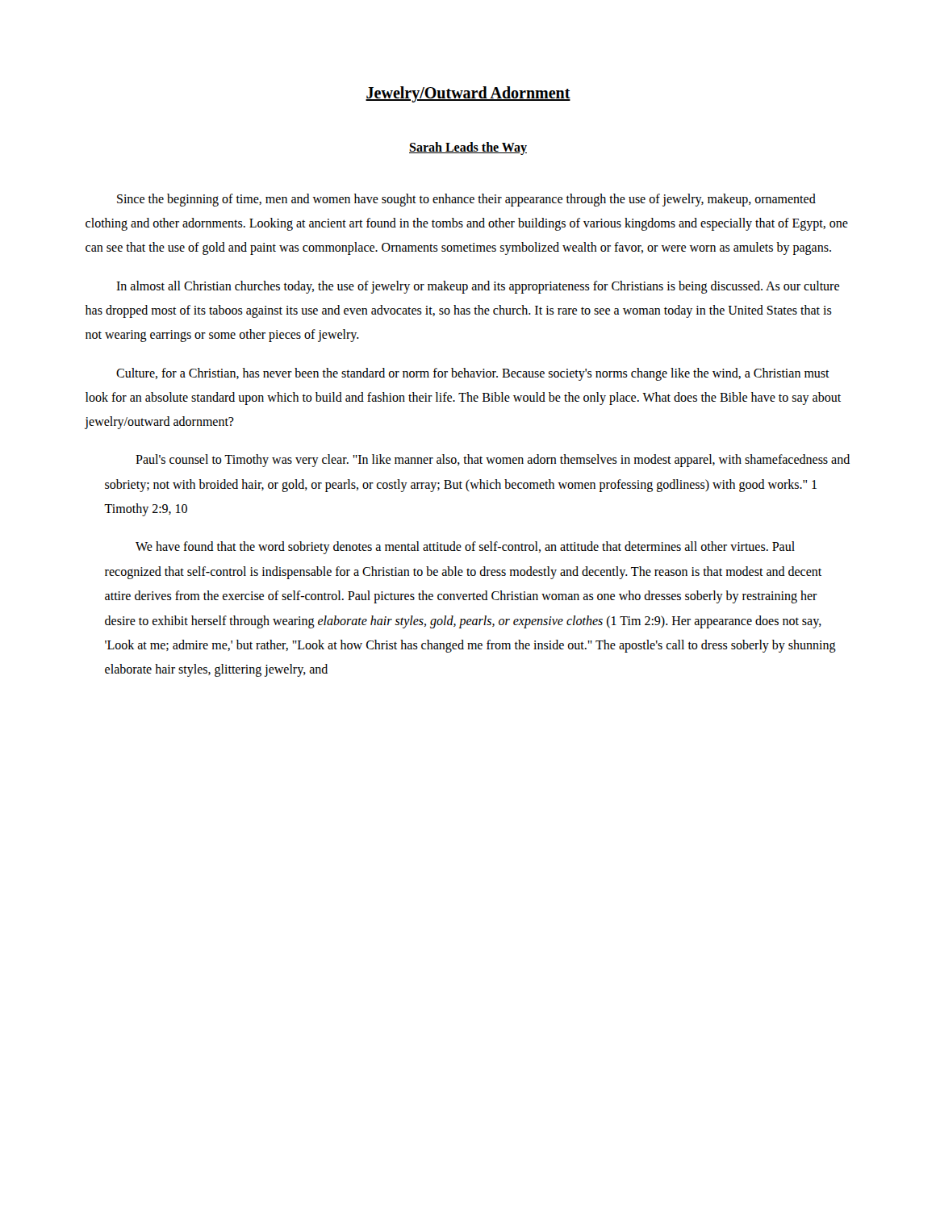Jewelry/Outward Adornment
Sarah Leads the Way
Since the beginning of time, men and women have sought to enhance their appearance through the use of jewelry, makeup, ornamented clothing and other adornments. Looking at ancient art found in the tombs and other buildings of various kingdoms and especially that of Egypt, one can see that the use of gold and paint was commonplace. Ornaments sometimes symbolized wealth or favor, or were worn as amulets by pagans.
In almost all Christian churches today, the use of jewelry or makeup and its appropriateness for Christians is being discussed. As our culture has dropped most of its taboos against its use and even advocates it, so has the church. It is rare to see a woman today in the United States that is not wearing earrings or some other pieces of jewelry.
Culture, for a Christian, has never been the standard or norm for behavior. Because society's norms change like the wind, a Christian must look for an absolute standard upon which to build and fashion their life. The Bible would be the only place. What does the Bible have to say about jewelry/outward adornment?
Paul's counsel to Timothy was very clear. "In like manner also, that women adorn themselves in modest apparel, with shamefacedness and sobriety; not with broided hair, or gold, or pearls, or costly array; But (which becometh women professing godliness) with good works." 1 Timothy 2:9, 10
We have found that the word sobriety denotes a mental attitude of self-control, an attitude that determines all other virtues. Paul recognized that self-control is indispensable for a Christian to be able to dress modestly and decently. The reason is that modest and decent attire derives from the exercise of self-control. Paul pictures the converted Christian woman as one who dresses soberly by restraining her desire to exhibit herself through wearing elaborate hair styles, gold, pearls, or expensive clothes (1 Tim 2:9). Her appearance does not say, 'Look at me; admire me,' but rather, "Look at how Christ has changed me from the inside out." The apostle's call to dress soberly by shunning elaborate hair styles, glittering jewelry, and